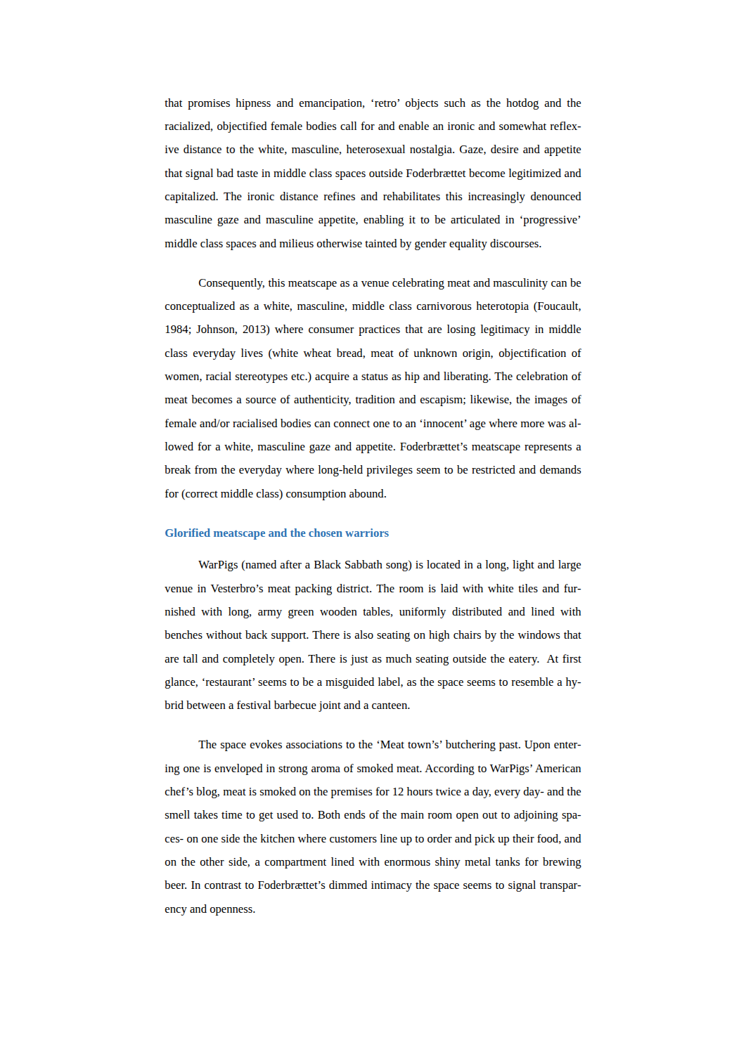that promises hipness and emancipation, ‘retro’ objects such as the hotdog and the racialized, objectified female bodies call for and enable an ironic and somewhat reflexive distance to the white, masculine, heterosexual nostalgia. Gaze, desire and appetite that signal bad taste in middle class spaces outside Foderbrættet become legitimized and capitalized. The ironic distance refines and rehabilitates this increasingly denounced masculine gaze and masculine appetite, enabling it to be articulated in ‘progressive’ middle class spaces and milieus otherwise tainted by gender equality discourses.
Consequently, this meatscape as a venue celebrating meat and masculinity can be conceptualized as a white, masculine, middle class carnivorous heterotopia (Foucault, 1984; Johnson, 2013) where consumer practices that are losing legitimacy in middle class everyday lives (white wheat bread, meat of unknown origin, objectification of women, racial stereotypes etc.) acquire a status as hip and liberating. The celebration of meat becomes a source of authenticity, tradition and escapism; likewise, the images of female and/or racialised bodies can connect one to an ‘innocent’ age where more was allowed for a white, masculine gaze and appetite. Foderbrættet’s meatscape represents a break from the everyday where long-held privileges seem to be restricted and demands for (correct middle class) consumption abound.
Glorified meatscape and the chosen warriors
WarPigs (named after a Black Sabbath song) is located in a long, light and large venue in Vesterbro’s meat packing district. The room is laid with white tiles and furnished with long, army green wooden tables, uniformly distributed and lined with benches without back support. There is also seating on high chairs by the windows that are tall and completely open. There is just as much seating outside the eatery. At first glance, ‘restaurant’ seems to be a misguided label, as the space seems to resemble a hybrid between a festival barbecue joint and a canteen.
The space evokes associations to the ‘Meat town’s’ butchering past. Upon entering one is enveloped in strong aroma of smoked meat. According to WarPigs’ American chef’s blog, meat is smoked on the premises for 12 hours twice a day, every day- and the smell takes time to get used to. Both ends of the main room open out to adjoining spaces- on one side the kitchen where customers line up to order and pick up their food, and on the other side, a compartment lined with enormous shiny metal tanks for brewing beer. In contrast to Foderbrættet’s dimmed intimacy the space seems to signal transparency and openness.